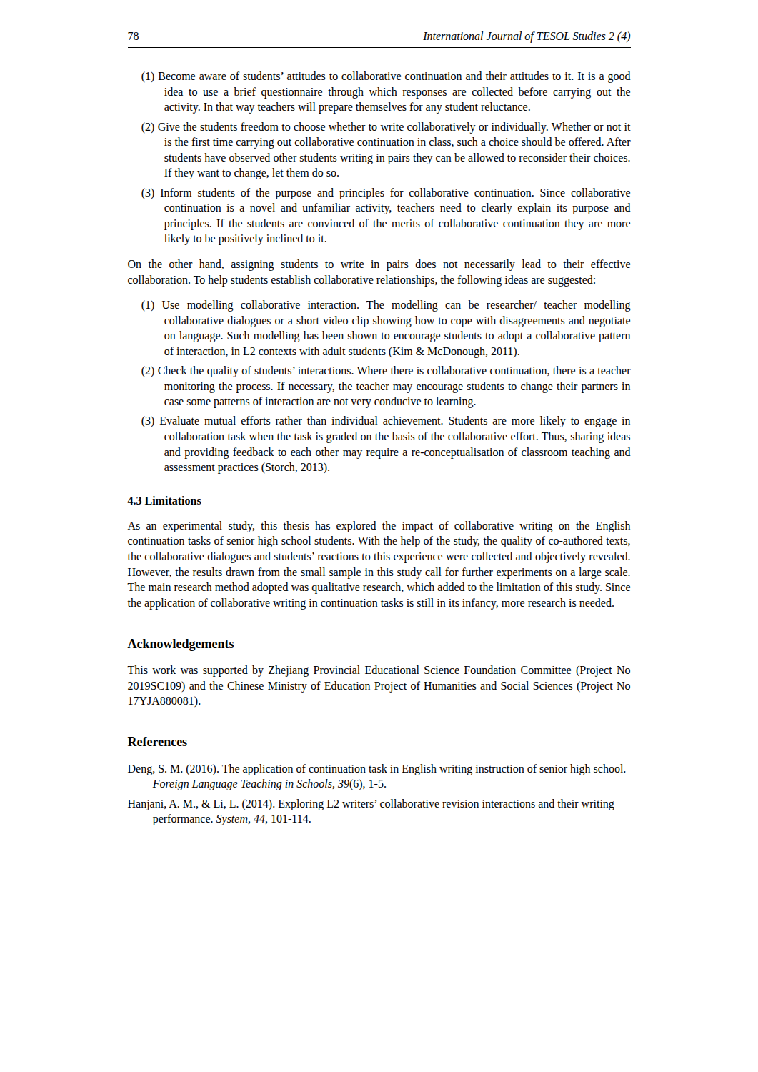78 International Journal of TESOL Studies 2 (4)
(1) Become aware of students’ attitudes to collaborative continuation and their attitudes to it. It is a good idea to use a brief questionnaire through which responses are collected before carrying out the activity. In that way teachers will prepare themselves for any student reluctance.
(2) Give the students freedom to choose whether to write collaboratively or individually. Whether or not it is the first time carrying out collaborative continuation in class, such a choice should be offered. After students have observed other students writing in pairs they can be allowed to reconsider their choices. If they want to change, let them do so.
(3) Inform students of the purpose and principles for collaborative continuation. Since collaborative continuation is a novel and unfamiliar activity, teachers need to clearly explain its purpose and principles. If the students are convinced of the merits of collaborative continuation they are more likely to be positively inclined to it.
On the other hand, assigning students to write in pairs does not necessarily lead to their effective collaboration. To help students establish collaborative relationships, the following ideas are suggested:
(1) Use modelling collaborative interaction. The modelling can be researcher/ teacher modelling collaborative dialogues or a short video clip showing how to cope with disagreements and negotiate on language. Such modelling has been shown to encourage students to adopt a collaborative pattern of interaction, in L2 contexts with adult students (Kim & McDonough, 2011).
(2) Check the quality of students’ interactions. Where there is collaborative continuation, there is a teacher monitoring the process. If necessary, the teacher may encourage students to change their partners in case some patterns of interaction are not very conducive to learning.
(3) Evaluate mutual efforts rather than individual achievement. Students are more likely to engage in collaboration task when the task is graded on the basis of the collaborative effort. Thus, sharing ideas and providing feedback to each other may require a re-conceptualisation of classroom teaching and assessment practices (Storch, 2013).
4.3 Limitations
As an experimental study, this thesis has explored the impact of collaborative writing on the English continuation tasks of senior high school students. With the help of the study, the quality of co-authored texts, the collaborative dialogues and students’ reactions to this experience were collected and objectively revealed. However, the results drawn from the small sample in this study call for further experiments on a large scale. The main research method adopted was qualitative research, which added to the limitation of this study. Since the application of collaborative writing in continuation tasks is still in its infancy, more research is needed.
Acknowledgements
This work was supported by Zhejiang Provincial Educational Science Foundation Committee (Project No 2019SC109) and the Chinese Ministry of Education Project of Humanities and Social Sciences (Project No 17YJA880081).
References
Deng, S. M. (2016). The application of continuation task in English writing instruction of senior high school. Foreign Language Teaching in Schools, 39(6), 1-5.
Hanjani, A. M., & Li, L. (2014). Exploring L2 writers’ collaborative revision interactions and their writing performance. System, 44, 101-114.